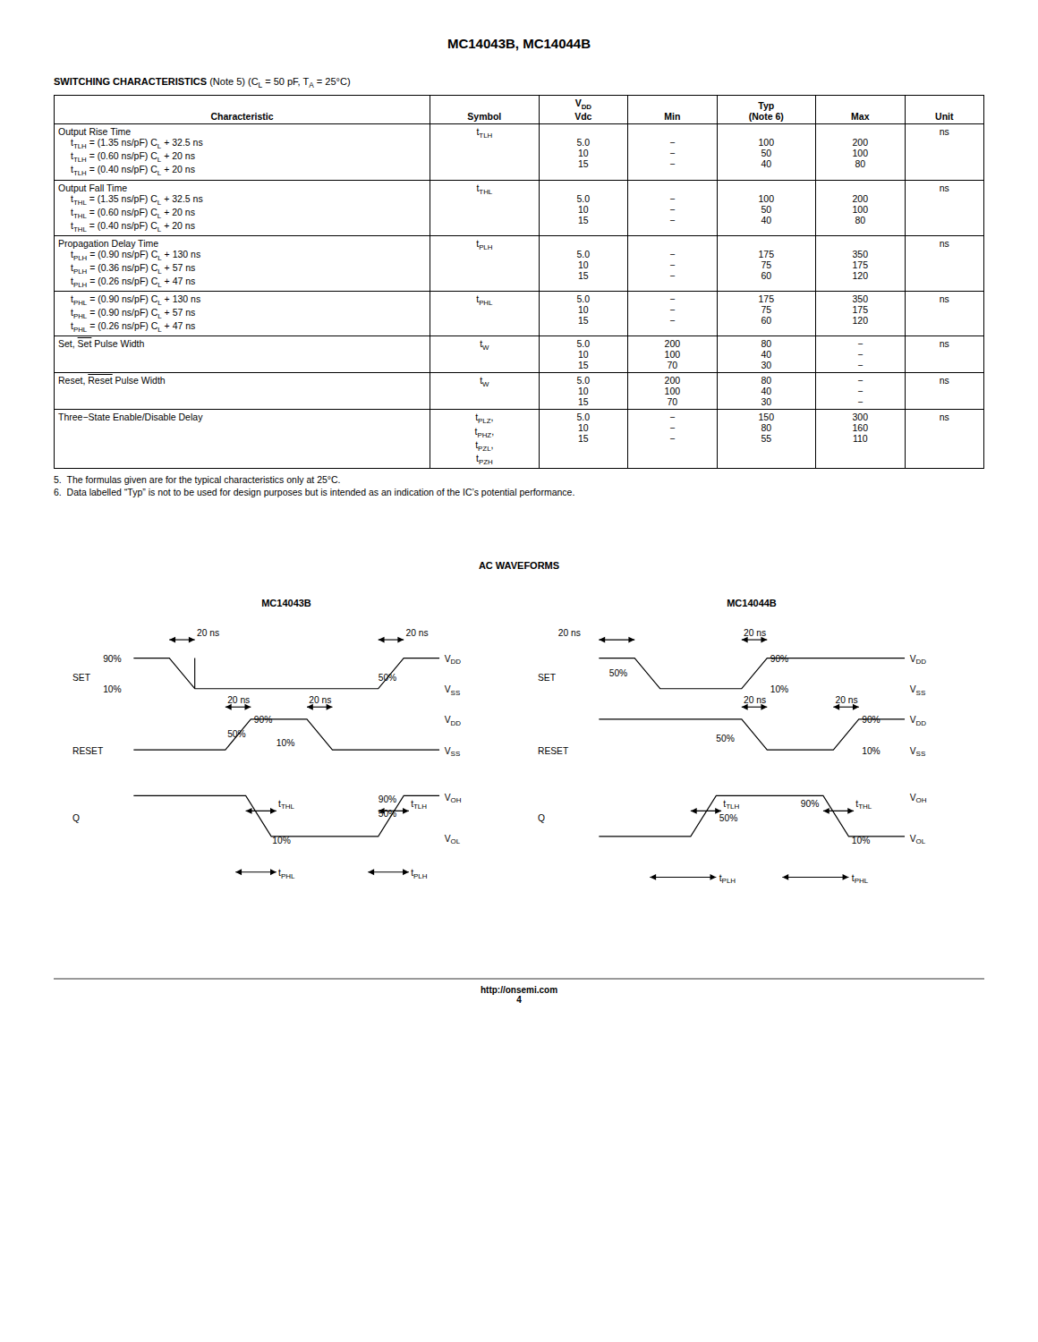MC14043B, MC14044B
SWITCHING CHARACTERISTICS (Note 5) (CL = 50 pF, TA = 25°C)
| Characteristic | Symbol | V DD Vdc | Min | Typ (Note 6) | Max | Unit |
| --- | --- | --- | --- | --- | --- | --- |
| Output Rise Time t TLH = (1.35 ns/pF) C L + 32.5 ns t TLH = (0.60 ns/pF) C L + 20 ns t TLH = (0.40 ns/pF) C L + 20 ns | t TLH | 5.0 10 15 | − − − | 100 50 40 | 200 100 80 | ns |
| Output Fall Time t THL = (1.35 ns/pF) C L + 32.5 ns t THL = (0.60 ns/pF) C L + 20 ns t THL = (0.40 ns/pF) C L + 20 ns | t THL | 5.0 10 15 | − − − | 100 50 40 | 200 100 80 | ns |
| Propagation Delay Time t PLH = (0.90 ns/pF) C L + 130 ns t PLH = (0.36 ns/pF) C L + 57 ns t PLH = (0.26 ns/pF) C L + 47 ns | t PLH | 5.0 10 15 | − − − | 175 75 60 | 350 175 120 | ns |
| t PHL = (0.90 ns/pF) C L + 130 ns t PHL = (0.90 ns/pF) C L + 57 ns t PHL = (0.26 ns/pF) C L + 47 ns | t PHL | 5.0 10 15 | − − − | 175 75 60 | 350 175 120 | ns |
| Set, Set Pulse Width | t W | 5.0 10 15 | 200 100 70 | 80 40 30 | − − − | ns |
| Reset, Reset Pulse Width | t W | 5.0 10 15 | 200 100 70 | 80 40 30 | − − − | ns |
| Three−State Enable/Disable Delay | t PLZ , t PHZ , t PZL , t PZH | 5.0 10 15 | − − − | 150 80 55 | 300 160 110 | ns |
5. The formulas given are for the typical characteristics only at 25°C.
6. Data labelled “Typ” is not to be used for design purposes but is intended as an indication of the IC’s potential performance.
AC WAVEFORMS
MC14043B
20 ns 20 ns 90% 10% SET 50% VDD VSS 20 ns 20 ns RESET 50% 90% 10% VDD VSS tTHL tTLH Q 10% 90% 50% VOH VOL tPHL tPLH
MC14044B
20 ns 20 ns SET 50% 90% 10% VDD VSS 20 ns 20 ns RESET 50% 90% 10% VDD VSS tTLH tTHL Q 50% 90% 10% VOH VOL tPLH tPHL
http://onsemi.com
4